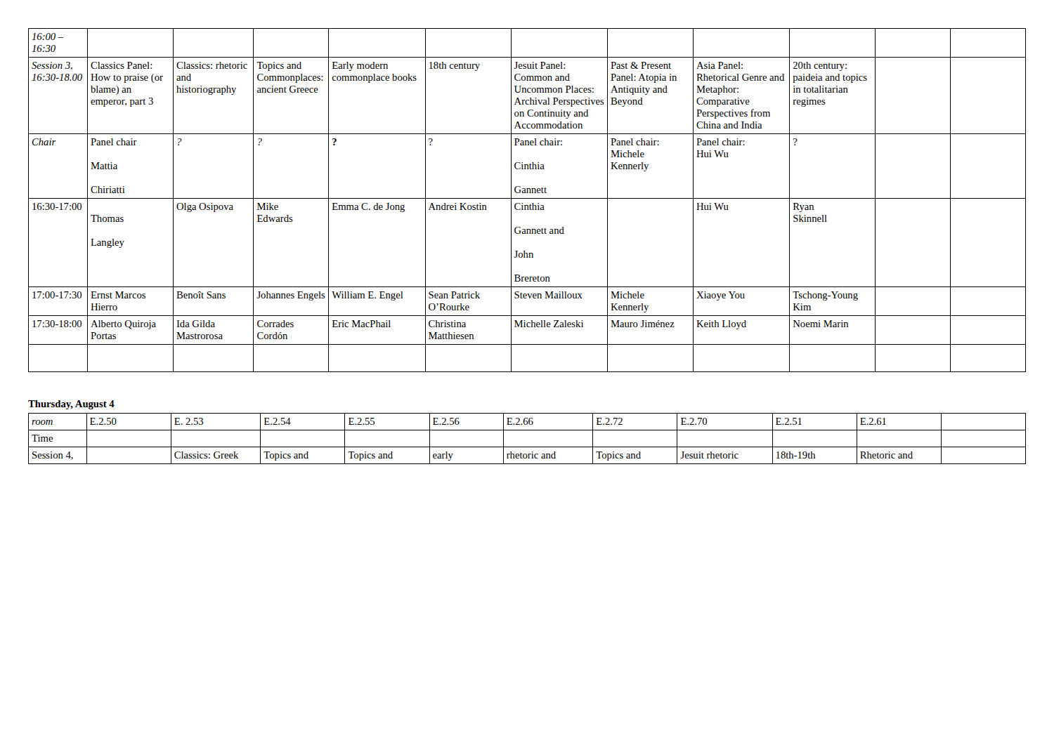| 16:00 – 16:30 | | | | | | | | | | | |
| Session 3, 16:30-18.00 | Classics Panel: How to praise (or blame) an emperor, part 3 | Classics: rhetoric and historiography | Topics and Commonplaces: ancient Greece | Early modern commonplace books | 18th century | Jesuit Panel: Common and Uncommon Places: Archival Perspectives on Continuity and Accommodation | Past & Present Panel: Atopia in Antiquity and Beyond | Asia Panel: Rhetorical Genre and Metaphor: Comparative Perspectives from China and India | 20th century: paideia and topics in totalitarian regimes | | |
| Chair | Panel chair Mattia Chiriatti | ? | ? | ? | ? | Panel chair: Cinthia Gannett | Panel chair: Michele Kennerly | Panel chair: Hui Wu | ? | | |
| 16:30-17:00 | Thomas Langley | Olga Osipova | Mike Edwards | Emma C. de Jong | Andrei Kostin | Cinthia Gannett and John Brereton | | Hui Wu | Ryan Skinnell | | |
| 17:00-17:30 | Ernst Marcos Hierro | Benoît Sans | Johannes Engels | William E. Engel | Sean Patrick O’Rourke | Steven Mailloux | Michele Kennerly | Xiaoye You | Tschong-Young Kim | | |
| 17:30-18:00 | Alberto Quiroja Portas | Ida Gilda Mastrorosa | Corrades Cordón | Eric MacPhail | Christina Matthiesen | Michelle Zaleski | Mauro Jiménez | Keith Lloyd | Noemi Marin | | |
Thursday, August 4
| room | E.2.50 | E. 2.53 | E.2.54 | E.2.55 | E.2.56 | E.2.66 | E.2.72 | E.2.70 | E.2.51 | E.2.61 | |
| Time | | | | | | | | | | | |
| Session 4, | | Classics: Greek | Topics and | Topics and | early | rhetoric and | Topics and | Jesuit rhetoric | 18th-19th | Rhetoric and | |